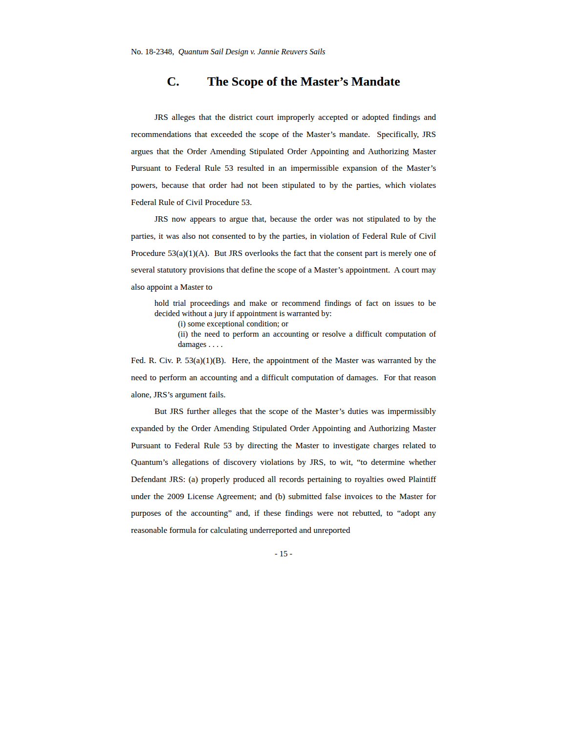No. 18-2348, Quantum Sail Design v. Jannie Reuvers Sails
C. The Scope of the Master’s Mandate
JRS alleges that the district court improperly accepted or adopted findings and recommendations that exceeded the scope of the Master’s mandate. Specifically, JRS argues that the Order Amending Stipulated Order Appointing and Authorizing Master Pursuant to Federal Rule 53 resulted in an impermissible expansion of the Master’s powers, because that order had not been stipulated to by the parties, which violates Federal Rule of Civil Procedure 53.
JRS now appears to argue that, because the order was not stipulated to by the parties, it was also not consented to by the parties, in violation of Federal Rule of Civil Procedure 53(a)(1)(A). But JRS overlooks the fact that the consent part is merely one of several statutory provisions that define the scope of a Master’s appointment. A court may also appoint a Master to
hold trial proceedings and make or recommend findings of fact on issues to be decided without a jury if appointment is warranted by: (i) some exceptional condition; or (ii) the need to perform an accounting or resolve a difficult computation of damages . . . .
Fed. R. Civ. P. 53(a)(1)(B). Here, the appointment of the Master was warranted by the need to perform an accounting and a difficult computation of damages. For that reason alone, JRS’s argument fails.
But JRS further alleges that the scope of the Master’s duties was impermissibly expanded by the Order Amending Stipulated Order Appointing and Authorizing Master Pursuant to Federal Rule 53 by directing the Master to investigate charges related to Quantum’s allegations of discovery violations by JRS, to wit, “to determine whether Defendant JRS: (a) properly produced all records pertaining to royalties owed Plaintiff under the 2009 License Agreement; and (b) submitted false invoices to the Master for purposes of the accounting” and, if these findings were not rebutted, to “adopt any reasonable formula for calculating underreported and unreported
- 15 -